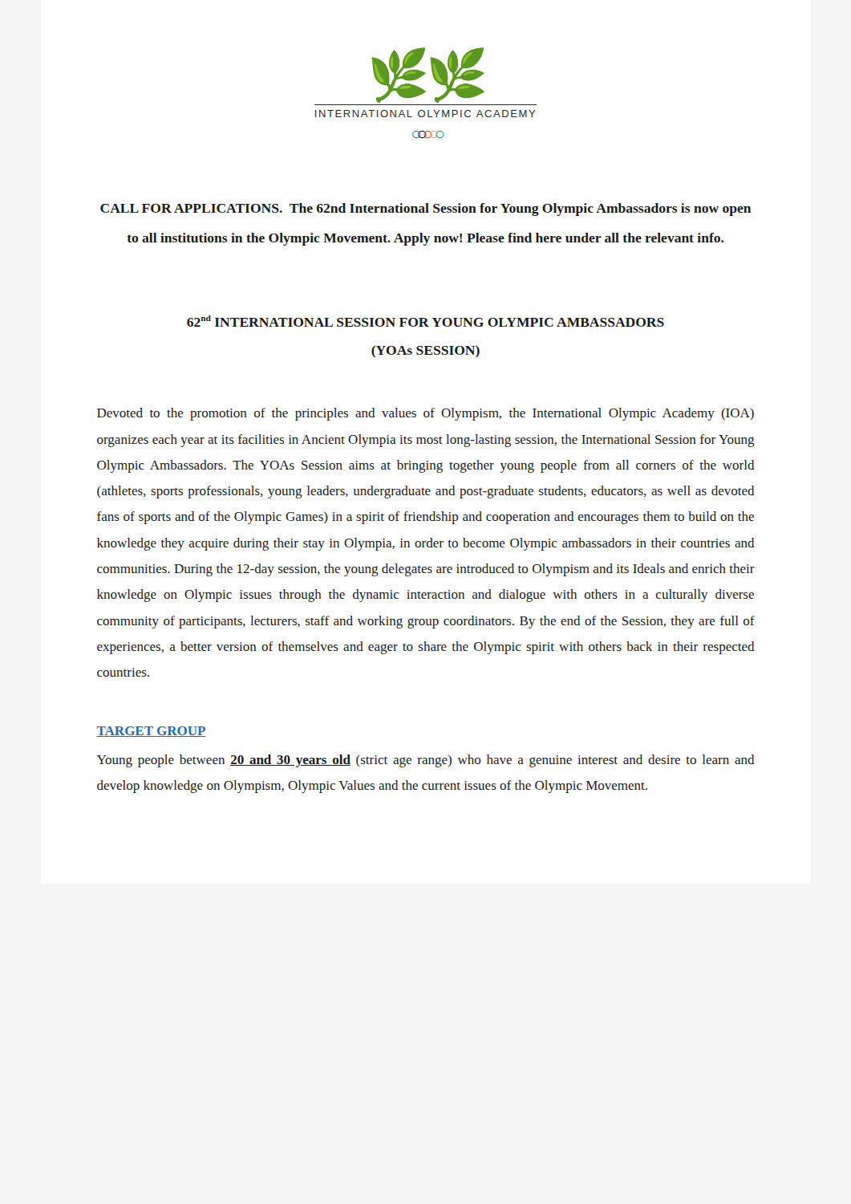🌿🌿 INTERNATIONAL OLYMPIC ACADEMY ○○○○○
CALL FOR APPLICATIONS. The 62nd International Session for Young Olympic Ambassadors is now open to all institutions in the Olympic Movement. Apply now! Please find here under all the relevant info.
62nd INTERNATIONAL SESSION FOR YOUNG OLYMPIC AMBASSADORS
(YOAs SESSION)
Devoted to the promotion of the principles and values of Olympism, the International Olympic Academy (IOA) organizes each year at its facilities in Ancient Olympia its most long-lasting session, the International Session for Young Olympic Ambassadors. The YOAs Session aims at bringing together young people from all corners of the world (athletes, sports professionals, young leaders, undergraduate and post-graduate students, educators, as well as devoted fans of sports and of the Olympic Games) in a spirit of friendship and cooperation and encourages them to build on the knowledge they acquire during their stay in Olympia, in order to become Olympic ambassadors in their countries and communities. During the 12-day session, the young delegates are introduced to Olympism and its Ideals and enrich their knowledge on Olympic issues through the dynamic interaction and dialogue with others in a culturally diverse community of participants, lecturers, staff and working group coordinators. By the end of the Session, they are full of experiences, a better version of themselves and eager to share the Olympic spirit with others back in their respected countries.
TARGET GROUP
Young people between 20 and 30 years old (strict age range) who have a genuine interest and desire to learn and develop knowledge on Olympism, Olympic Values and the current issues of the Olympic Movement.